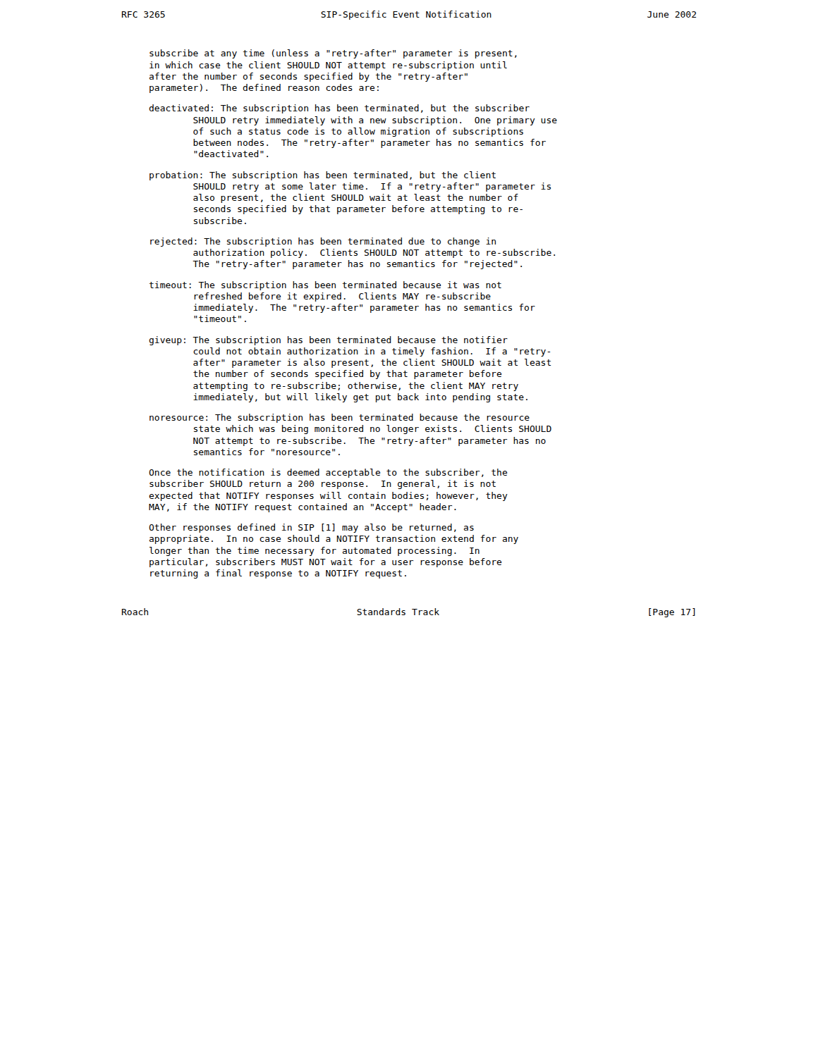RFC 3265 SIP-Specific Event Notification June 2002
subscribe at any time (unless a "retry-after" parameter is present, in which case the client SHOULD NOT attempt re-subscription until after the number of seconds specified by the "retry-after" parameter). The defined reason codes are:
deactivated: The subscription has been terminated, but the subscriber SHOULD retry immediately with a new subscription. One primary use of such a status code is to allow migration of subscriptions between nodes. The "retry-after" parameter has no semantics for "deactivated".
probation: The subscription has been terminated, but the client SHOULD retry at some later time. If a "retry-after" parameter is also present, the client SHOULD wait at least the number of seconds specified by that parameter before attempting to re- subscribe.
rejected: The subscription has been terminated due to change in authorization policy. Clients SHOULD NOT attempt to re-subscribe. The "retry-after" parameter has no semantics for "rejected".
timeout: The subscription has been terminated because it was not refreshed before it expired. Clients MAY re-subscribe immediately. The "retry-after" parameter has no semantics for "timeout".
giveup: The subscription has been terminated because the notifier could not obtain authorization in a timely fashion. If a "retry- after" parameter is also present, the client SHOULD wait at least the number of seconds specified by that parameter before attempting to re-subscribe; otherwise, the client MAY retry immediately, but will likely get put back into pending state.
noresource: The subscription has been terminated because the resource state which was being monitored no longer exists. Clients SHOULD NOT attempt to re-subscribe. The "retry-after" parameter has no semantics for "noresource".
Once the notification is deemed acceptable to the subscriber, the subscriber SHOULD return a 200 response. In general, it is not expected that NOTIFY responses will contain bodies; however, they MAY, if the NOTIFY request contained an "Accept" header.
Other responses defined in SIP [1] may also be returned, as appropriate. In no case should a NOTIFY transaction extend for any longer than the time necessary for automated processing. In particular, subscribers MUST NOT wait for a user response before returning a final response to a NOTIFY request.
Roach Standards Track [Page 17]